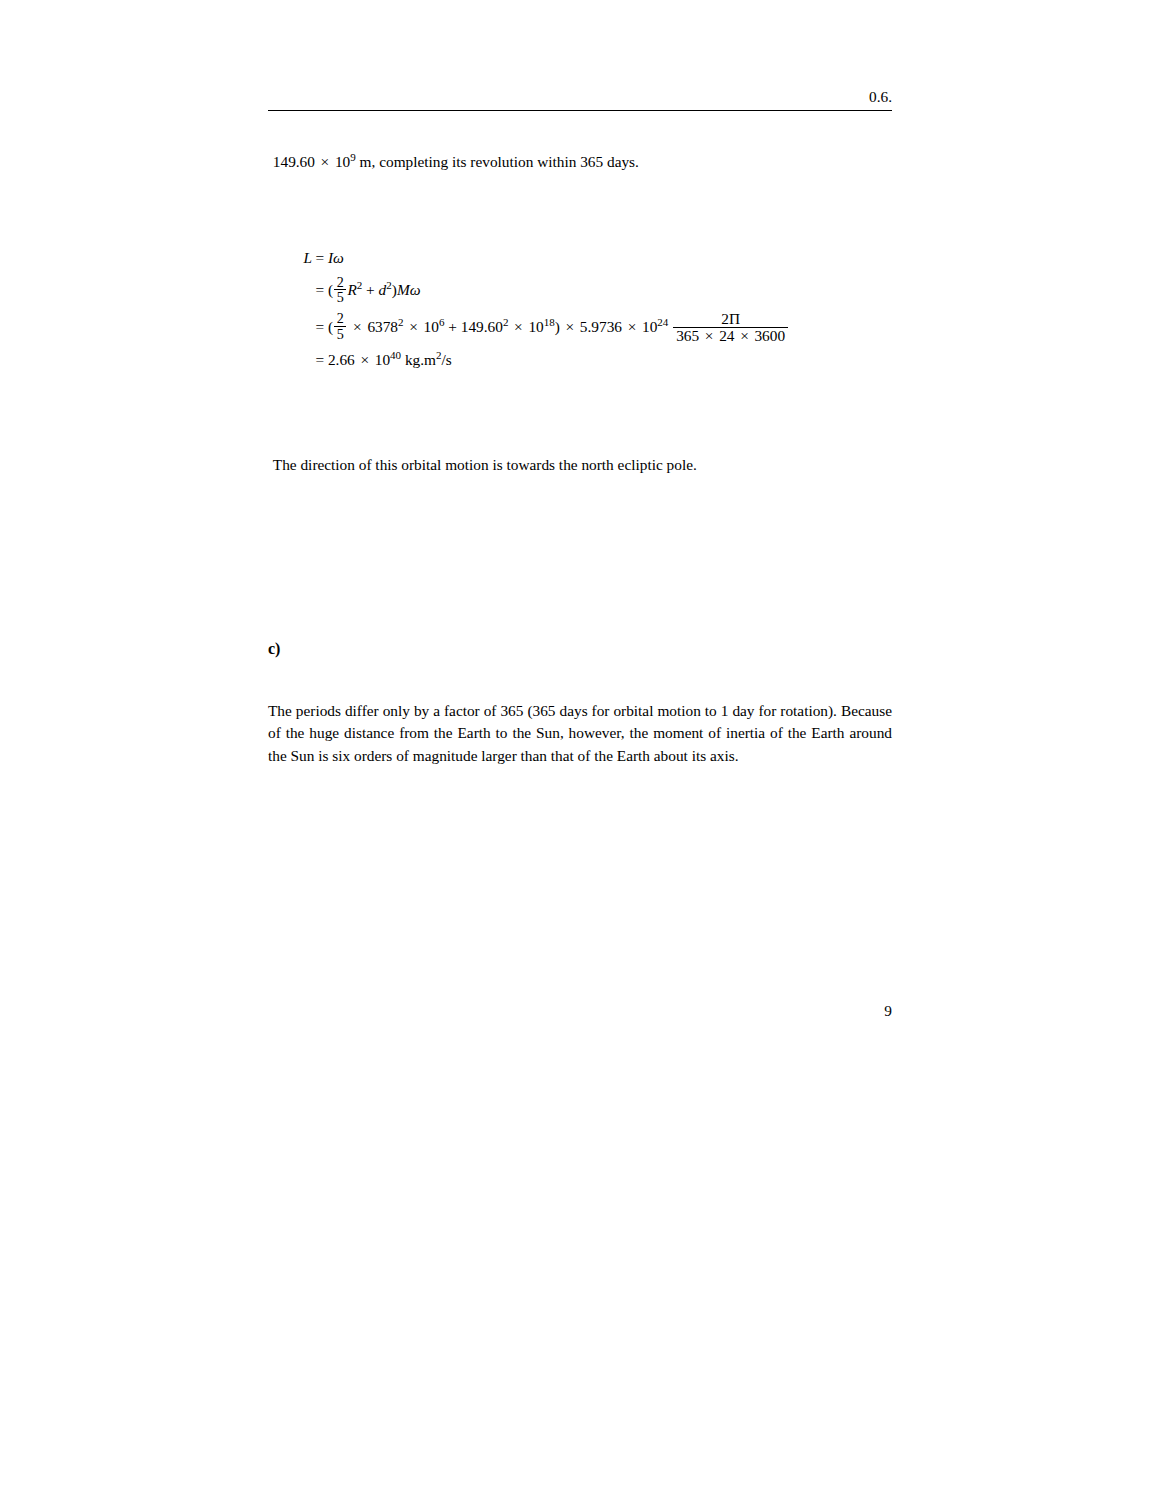0.6.
149.60 × 109 m, completing its revolution within 365 days.
| L | = | Iω |
| | = | ( 2 5 R 2 + d 2 ) Mω |
| | = | ( 2 5 × 6378 2 × 10 6 + 149.60 2 × 10 18 ) × 5.9736 × 10 24 2Π 365 × 24 × 3600 |
| | = | 2.66 × 10 40 kg.m 2 /s |
The direction of this orbital motion is towards the north ecliptic pole.
c)
The periods differ only by a factor of 365 (365 days for orbital motion to 1 day for rotation). Because of the huge distance from the Earth to the Sun, however, the moment of inertia of the Earth around the Sun is six orders of magnitude larger than that of the Earth about its axis.
9